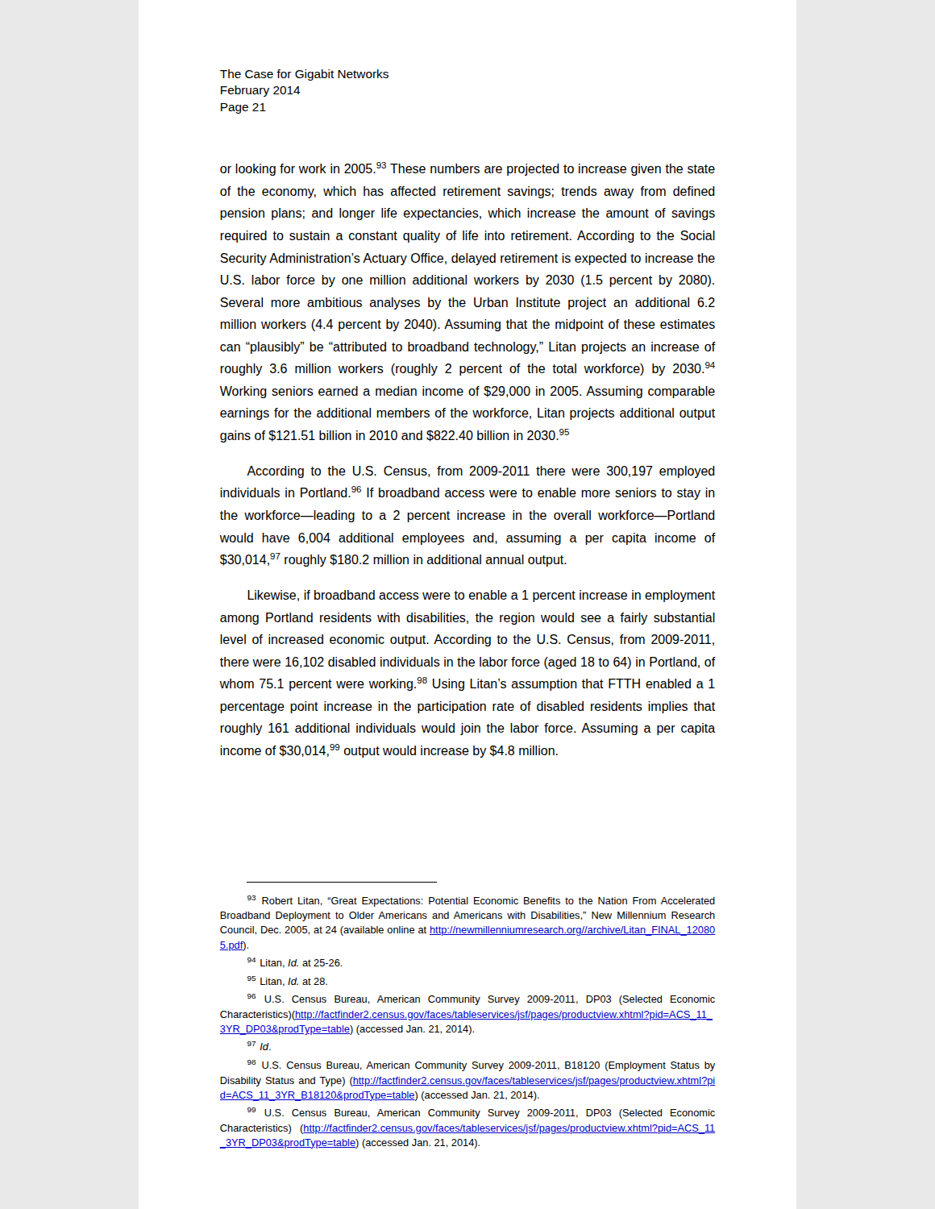The Case for Gigabit Networks
February 2014
Page 21
or looking for work in 2005.93 These numbers are projected to increase given the state of the economy, which has affected retirement savings; trends away from defined pension plans; and longer life expectancies, which increase the amount of savings required to sustain a constant quality of life into retirement. According to the Social Security Administration’s Actuary Office, delayed retirement is expected to increase the U.S. labor force by one million additional workers by 2030 (1.5 percent by 2080). Several more ambitious analyses by the Urban Institute project an additional 6.2 million workers (4.4 percent by 2040). Assuming that the midpoint of these estimates can “plausibly” be “attributed to broadband technology,” Litan projects an increase of roughly 3.6 million workers (roughly 2 percent of the total workforce) by 2030.94 Working seniors earned a median income of $29,000 in 2005. Assuming comparable earnings for the additional members of the workforce, Litan projects additional output gains of $121.51 billion in 2010 and $822.40 billion in 2030.95
According to the U.S. Census, from 2009-2011 there were 300,197 employed individuals in Portland.96 If broadband access were to enable more seniors to stay in the workforce—leading to a 2 percent increase in the overall workforce—Portland would have 6,004 additional employees and, assuming a per capita income of $30,014,97 roughly $180.2 million in additional annual output.
Likewise, if broadband access were to enable a 1 percent increase in employment among Portland residents with disabilities, the region would see a fairly substantial level of increased economic output. According to the U.S. Census, from 2009-2011, there were 16,102 disabled individuals in the labor force (aged 18 to 64) in Portland, of whom 75.1 percent were working.98 Using Litan’s assumption that FTTH enabled a 1 percentage point increase in the participation rate of disabled residents implies that roughly 161 additional individuals would join the labor force. Assuming a per capita income of $30,014,99 output would increase by $4.8 million.
93 Robert Litan, “Great Expectations: Potential Economic Benefits to the Nation From Accelerated Broadband Deployment to Older Americans and Americans with Disabilities,” New Millennium Research Council, Dec. 2005, at 24 (available online at http://newmillenniumresearch.org//archive/Litan_FINAL_120805.pdf).
94 Litan, Id. at 25-26.
95 Litan, Id. at 28.
96 U.S. Census Bureau, American Community Survey 2009-2011, DP03 (Selected Economic Characteristics)(http://factfinder2.census.gov/faces/tableservices/jsf/pages/productview.xhtml?pid=ACS_11_3YR_DP03&prodType=table) (accessed Jan. 21, 2014).
97 Id.
98 U.S. Census Bureau, American Community Survey 2009-2011, B18120 (Employment Status by Disability Status and Type) (http://factfinder2.census.gov/faces/tableservices/jsf/pages/productview.xhtml?pid=ACS_11_3YR_B18120&prodType=table) (accessed Jan. 21, 2014).
99 U.S. Census Bureau, American Community Survey 2009-2011, DP03 (Selected Economic Characteristics) (http://factfinder2.census.gov/faces/tableservices/jsf/pages/productview.xhtml?pid=ACS_11_3YR_DP03&prodType=table) (accessed Jan. 21, 2014).